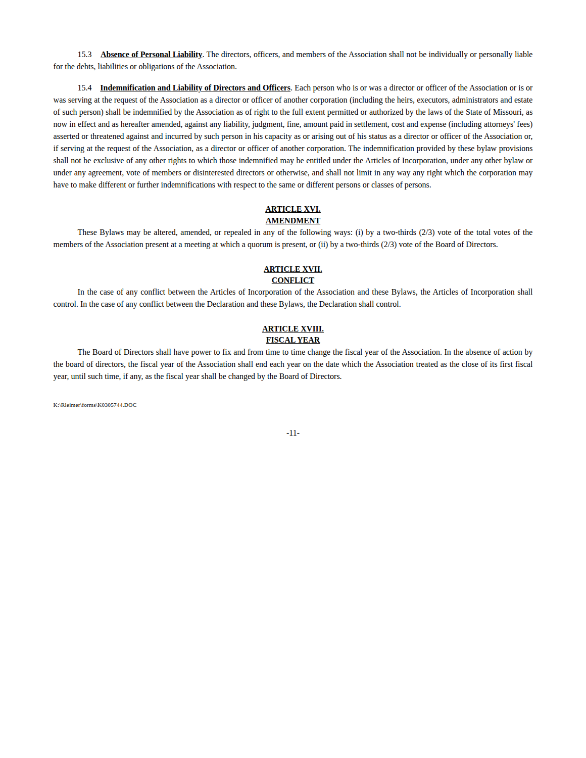15.3 Absence of Personal Liability. The directors, officers, and members of the Association shall not be individually or personally liable for the debts, liabilities or obligations of the Association.
15.4 Indemnification and Liability of Directors and Officers. Each person who is or was a director or officer of the Association or is or was serving at the request of the Association as a director or officer of another corporation (including the heirs, executors, administrators and estate of such person) shall be indemnified by the Association as of right to the full extent permitted or authorized by the laws of the State of Missouri, as now in effect and as hereafter amended, against any liability, judgment, fine, amount paid in settlement, cost and expense (including attorneys' fees) asserted or threatened against and incurred by such person in his capacity as or arising out of his status as a director or officer of the Association or, if serving at the request of the Association, as a director or officer of another corporation. The indemnification provided by these bylaw provisions shall not be exclusive of any other rights to which those indemnified may be entitled under the Articles of Incorporation, under any other bylaw or under any agreement, vote of members or disinterested directors or otherwise, and shall not limit in any way any right which the corporation may have to make different or further indemnifications with respect to the same or different persons or classes of persons.
ARTICLE XVI. AMENDMENT
These Bylaws may be altered, amended, or repealed in any of the following ways: (i) by a two-thirds (2/3) vote of the total votes of the members of the Association present at a meeting at which a quorum is present, or (ii) by a two-thirds (2/3) vote of the Board of Directors.
ARTICLE XVII. CONFLICT
In the case of any conflict between the Articles of Incorporation of the Association and these Bylaws, the Articles of Incorporation shall control. In the case of any conflict between the Declaration and these Bylaws, the Declaration shall control.
ARTICLE XVIII. FISCAL YEAR
The Board of Directors shall have power to fix and from time to time change the fiscal year of the Association. In the absence of action by the board of directors, the fiscal year of the Association shall end each year on the date which the Association treated as the close of its first fiscal year, until such time, if any, as the fiscal year shall be changed by the Board of Directors.
K:\Rleimer\forms\K0305744.DOC
-11-